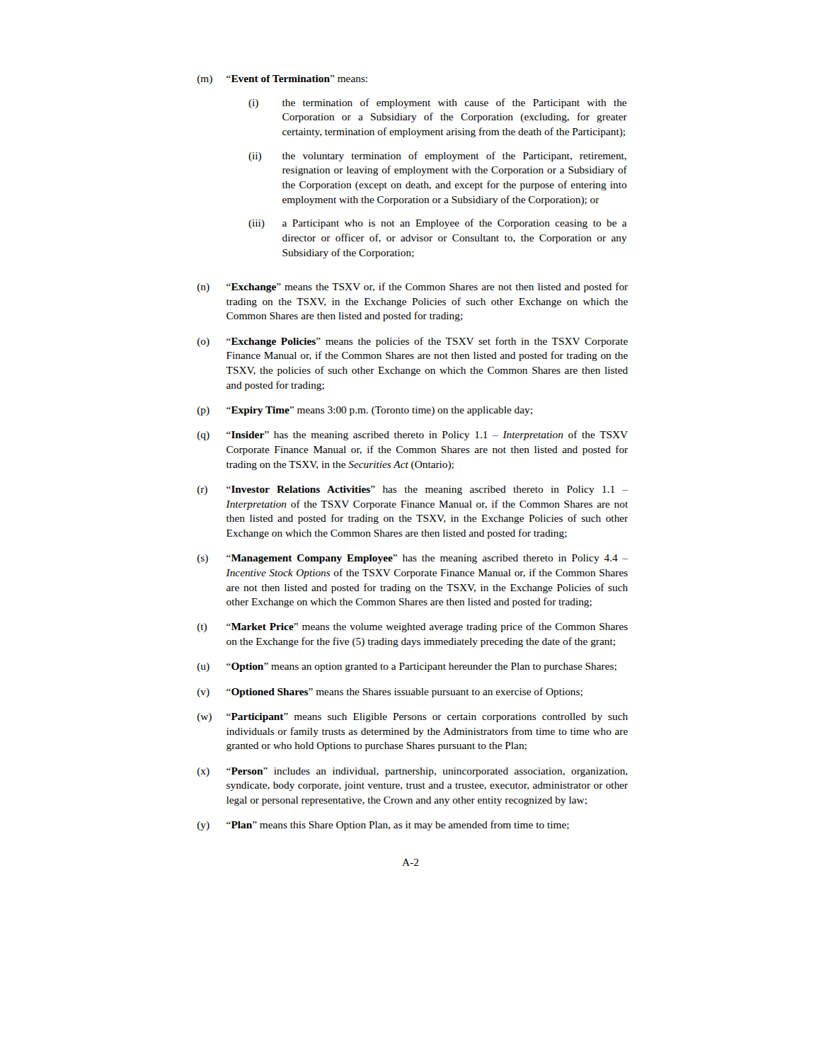(m)
“Event of Termination” means:
(i)
the termination of employment with cause of the Participant with the Corporation or a Subsidiary of the Corporation (excluding, for greater certainty, termination of employment arising from the death of the Participant);
(ii)
the voluntary termination of employment of the Participant, retirement, resignation or leaving of employment with the Corporation or a Subsidiary of the Corporation (except on death, and except for the purpose of entering into employment with the Corporation or a Subsidiary of the Corporation); or
(iii)
a Participant who is not an Employee of the Corporation ceasing to be a director or officer of, or advisor or Consultant to, the Corporation or any Subsidiary of the Corporation;
(n)
“Exchange” means the TSXV or, if the Common Shares are not then listed and posted for trading on the TSXV, in the Exchange Policies of such other Exchange on which the Common Shares are then listed and posted for trading;
(o)
“Exchange Policies” means the policies of the TSXV set forth in the TSXV Corporate Finance Manual or, if the Common Shares are not then listed and posted for trading on the TSXV, the policies of such other Exchange on which the Common Shares are then listed and posted for trading;
(p)
“Expiry Time” means 3:00 p.m. (Toronto time) on the applicable day;
(q)
“Insider” has the meaning ascribed thereto in Policy 1.1 – Interpretation of the TSXV Corporate Finance Manual or, if the Common Shares are not then listed and posted for trading on the TSXV, in the Securities Act (Ontario);
(r)
“Investor Relations Activities” has the meaning ascribed thereto in Policy 1.1 – Interpretation of the TSXV Corporate Finance Manual or, if the Common Shares are not then listed and posted for trading on the TSXV, in the Exchange Policies of such other Exchange on which the Common Shares are then listed and posted for trading;
(s)
“Management Company Employee” has the meaning ascribed thereto in Policy 4.4 – Incentive Stock Options of the TSXV Corporate Finance Manual or, if the Common Shares are not then listed and posted for trading on the TSXV, in the Exchange Policies of such other Exchange on which the Common Shares are then listed and posted for trading;
(t)
“Market Price” means the volume weighted average trading price of the Common Shares on the Exchange for the five (5) trading days immediately preceding the date of the grant;
(u)
“Option” means an option granted to a Participant hereunder the Plan to purchase Shares;
(v)
“Optioned Shares” means the Shares issuable pursuant to an exercise of Options;
(w)
“Participant” means such Eligible Persons or certain corporations controlled by such individuals or family trusts as determined by the Administrators from time to time who are granted or who hold Options to purchase Shares pursuant to the Plan;
(x)
“Person” includes an individual, partnership, unincorporated association, organization, syndicate, body corporate, joint venture, trust and a trustee, executor, administrator or other legal or personal representative, the Crown and any other entity recognized by law;
(y)
“Plan” means this Share Option Plan, as it may be amended from time to time;
A-2